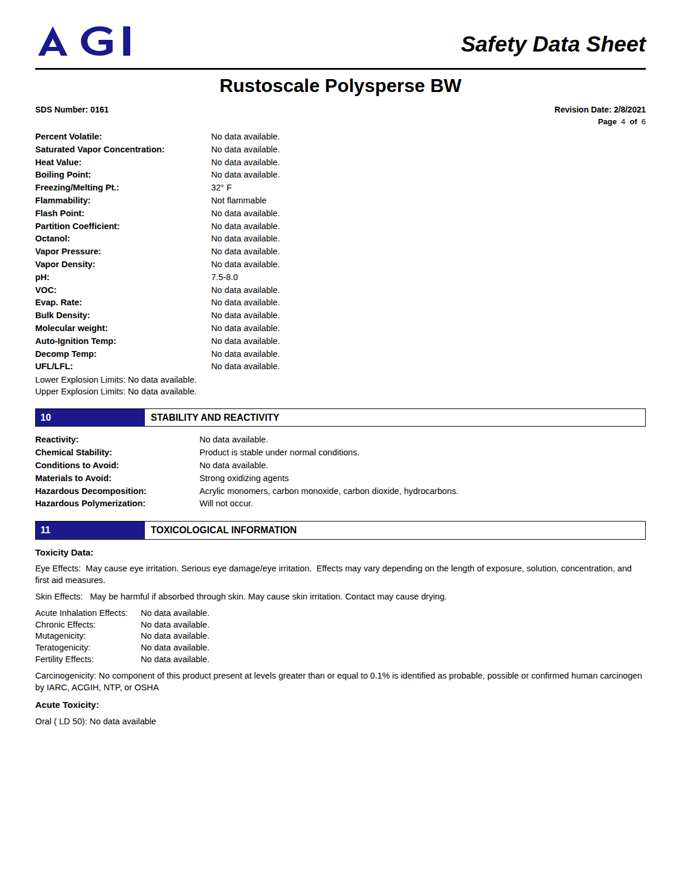Safety Data Sheet
Rustoscale Polysperse BW
SDS Number: 0161
Revision Date: 2/8/2021
Page 4 of 6
| Percent Volatile: | No data available. |
| Saturated Vapor Concentration: | No data available. |
| Heat Value: | No data available. |
| Boiling Point: | No data available. |
| Freezing/Melting Pt.: | 32° F |
| Flammability: | Not flammable |
| Flash Point: | No data available. |
| Partition Coefficient: | No data available. |
| Octanol: | No data available. |
| Vapor Pressure: | No data available. |
| Vapor Density: | No data available. |
| pH: | 7.5-8.0 |
| VOC: | No data available. |
| Evap. Rate: | No data available. |
| Bulk Density: | No data available. |
| Molecular weight: | No data available. |
| Auto-Ignition Temp: | No data available. |
| Decomp Temp: | No data available. |
| UFL/LFL: | No data available. |
Lower Explosion Limits: No data available.
Upper Explosion Limits: No data available.
10
STABILITY AND REACTIVITY
| Reactivity: | No data available. |
| Chemical Stability: | Product is stable under normal conditions. |
| Conditions to Avoid: | No data available. |
| Materials to Avoid: | Strong oxidizing agents |
| Hazardous Decomposition: | Acrylic monomers, carbon monoxide, carbon dioxide, hydrocarbons. |
| Hazardous Polymerization: | Will not occur. |
11
TOXICOLOGICAL INFORMATION
Toxicity Data:
Eye Effects: May cause eye irritation. Serious eye damage/eye irritation. Effects may vary depending on the length of exposure, solution, concentration, and first aid measures.
Skin Effects: May be harmful if absorbed through skin. May cause skin irritation. Contact may cause drying.
Acute Inhalation Effects: No data available.
Chronic Effects: No data available.
Mutagenicity: No data available.
Teratogenicity: No data available.
Fertility Effects: No data available.
Carcinogenicity: No component of this product present at levels greater than or equal to 0.1% is identified as probable, possible or confirmed human carcinogen by IARC, ACGIH, NTP, or OSHA
Acute Toxicity:
Oral ( LD 50): No data available